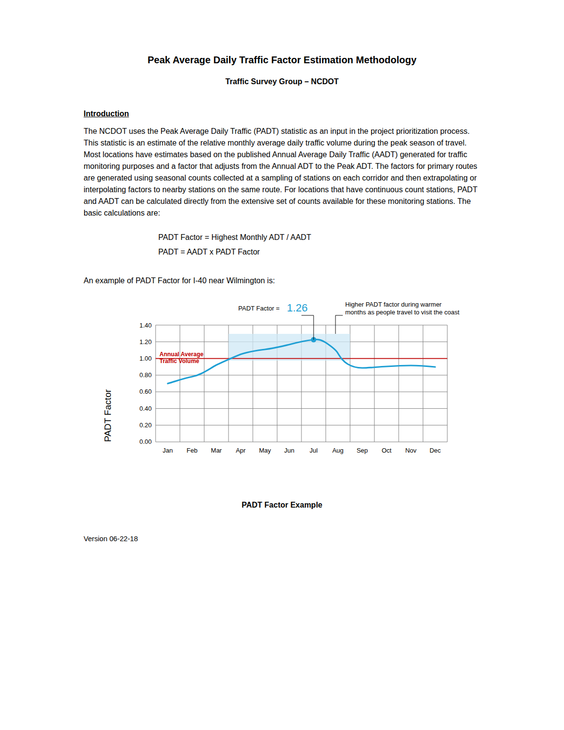Peak Average Daily Traffic Factor Estimation Methodology
Traffic Survey Group – NCDOT
Introduction
The NCDOT uses the Peak Average Daily Traffic (PADT) statistic as an input in the project prioritization process. This statistic is an estimate of the relative monthly average daily traffic volume during the peak season of travel. Most locations have estimates based on the published Annual Average Daily Traffic (AADT) generated for traffic monitoring purposes and a factor that adjusts from the Annual ADT to the Peak ADT. The factors for primary routes are generated using seasonal counts collected at a sampling of stations on each corridor and then extrapolating or interpolating factors to nearby stations on the same route. For locations that have continuous count stations, PADT and AADT can be calculated directly from the extensive set of counts available for these monitoring stations. The basic calculations are:
PADT Factor = Highest Monthly ADT / AADT
PADT = AADT x PADT Factor
An example of PADT Factor for I-40 near Wilmington is:
PADT Factor 1.40 1.20 1.00 0.80 0.60 0.40 0.20 0.00 Annual Average Traffic Volume PADT Factor = 1.26 Higher PADT factor during warmer months as people travel to visit the coast Jan Feb Mar Apr May Jun Jul Aug Sep Oct Nov Dec
PADT Factor Example
Version 06-22-18